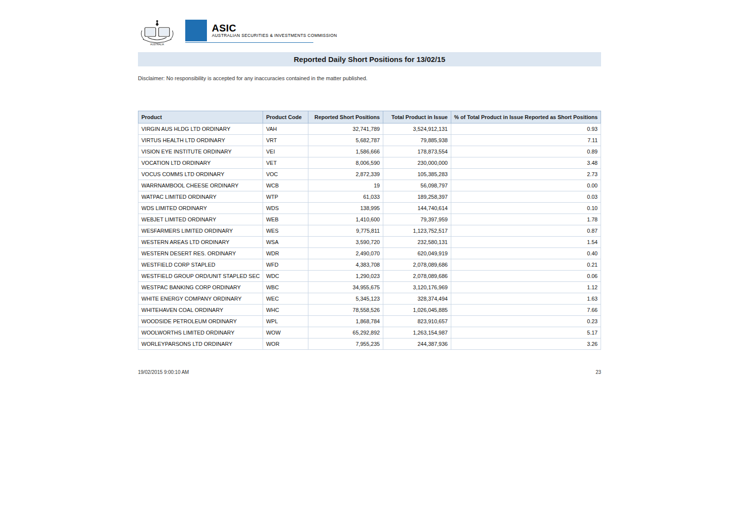AUSTRALIA
ASIC
Australian Securities & Investments Commission
Reported Daily Short Positions for 13/02/15
Disclaimer: No responsibility is accepted for any inaccuracies contained in the matter published.
| Product | Product Code | Reported Short Positions | Total Product in Issue | % of Total Product in Issue Reported as Short Positions |
| --- | --- | --- | --- | --- |
| VIRGIN AUS HLDG LTD ORDINARY | VAH | 32,741,789 | 3,524,912,131 | 0.93 |
| VIRTUS HEALTH LTD ORDINARY | VRT | 5,682,787 | 79,885,938 | 7.11 |
| VISION EYE INSTITUTE ORDINARY | VEI | 1,586,666 | 178,873,554 | 0.89 |
| VOCATION LTD ORDINARY | VET | 8,006,590 | 230,000,000 | 3.48 |
| VOCUS COMMS LTD ORDINARY | VOC | 2,872,339 | 105,385,283 | 2.73 |
| WARRNAMBOOL CHEESE ORDINARY | WCB | 19 | 56,098,797 | 0.00 |
| WATPAC LIMITED ORDINARY | WTP | 61,033 | 189,258,397 | 0.03 |
| WDS LIMITED ORDINARY | WDS | 138,995 | 144,740,614 | 0.10 |
| WEBJET LIMITED ORDINARY | WEB | 1,410,600 | 79,397,959 | 1.78 |
| WESFARMERS LIMITED ORDINARY | WES | 9,775,811 | 1,123,752,517 | 0.87 |
| WESTERN AREAS LTD ORDINARY | WSA | 3,590,720 | 232,580,131 | 1.54 |
| WESTERN DESERT RES. ORDINARY | WDR | 2,490,070 | 620,049,919 | 0.40 |
| WESTFIELD CORP STAPLED | WFD | 4,383,708 | 2,078,089,686 | 0.21 |
| WESTFIELD GROUP ORD/UNIT STAPLED SEC | WDC | 1,290,023 | 2,078,089,686 | 0.06 |
| WESTPAC BANKING CORP ORDINARY | WBC | 34,955,675 | 3,120,176,969 | 1.12 |
| WHITE ENERGY COMPANY ORDINARY | WEC | 5,345,123 | 328,374,494 | 1.63 |
| WHITEHAVEN COAL ORDINARY | WHC | 78,558,526 | 1,026,045,885 | 7.66 |
| WOODSIDE PETROLEUM ORDINARY | WPL | 1,868,784 | 823,910,657 | 0.23 |
| WOOLWORTHS LIMITED ORDINARY | WOW | 65,292,892 | 1,263,154,987 | 5.17 |
| WORLEYPARSONS LTD ORDINARY | WOR | 7,955,235 | 244,387,936 | 3.26 |
19/02/2015 9:00:10 AM
23